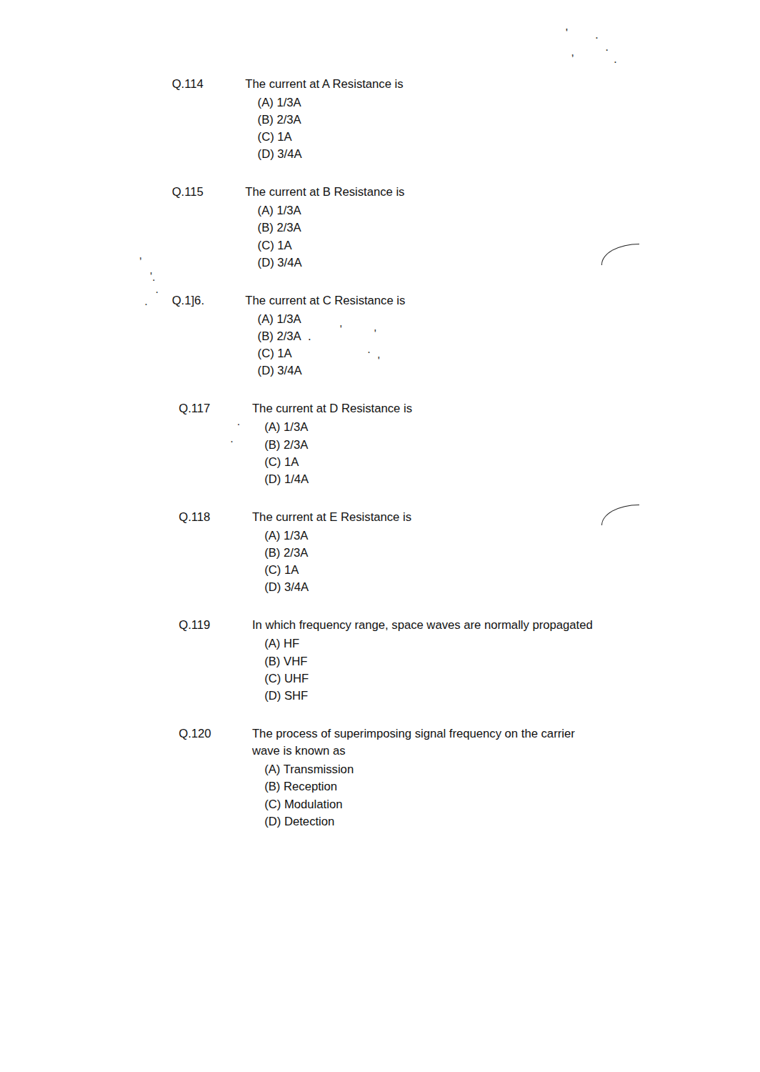' . . , .
, '. . . ' ' . ' . .
Q.114
The current at A Resistance is
(A) 1/3A
(B) 2/3A
(C) 1A
(D) 3/4A
Q.115
The current at B Resistance is
(A) 1/3A
(B) 2/3A
(C) 1A
(D) 3/4A
Q.1]6.
The current at C Resistance is
(A) 1/3A
(B) 2/3A .
(C) 1A
(D) 3/4A
Q.117
The current at D Resistance is
(A) 1/3A
(B) 2/3A
(C) 1A
(D) 1/4A
Q.118
The current at E Resistance is
(A) 1/3A
(B) 2/3A
(C) 1A
(D) 3/4A
Q.119
In which frequency range, space waves are normally propagated
(A) HF
(B) VHF
(C) UHF
(D) SHF
Q.120
The process of superimposing signal frequency on the carrier
wave is known as
(A) Transmission
(B) Reception
(C) Modulation
(D) Detection